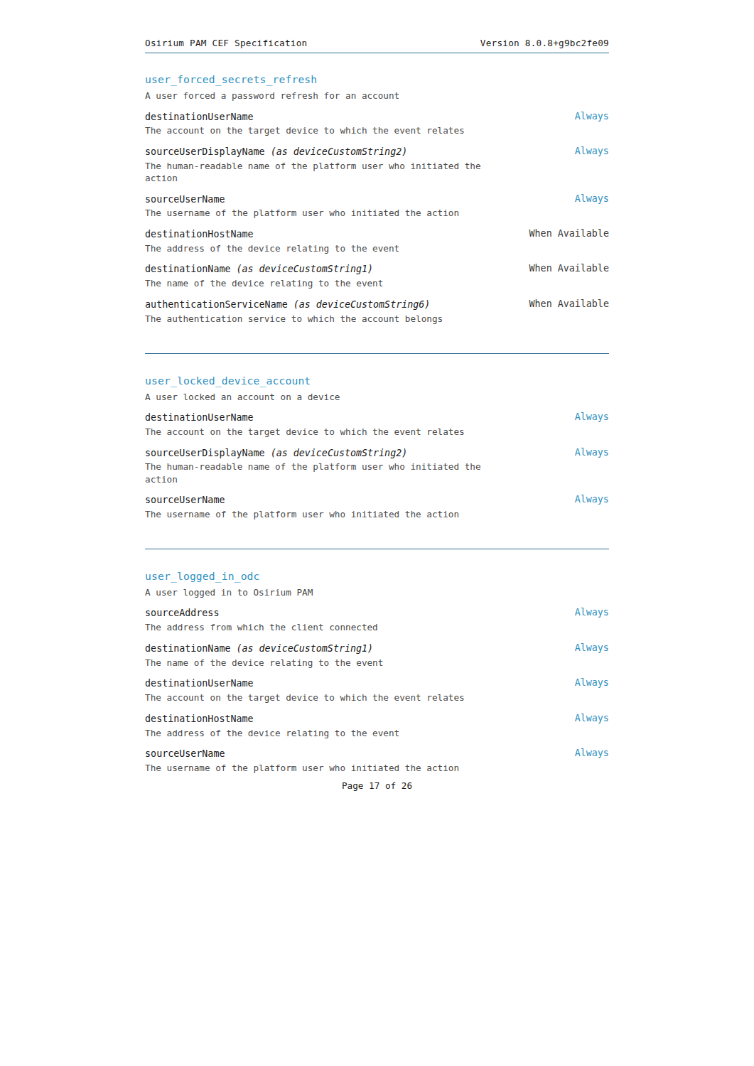Osirium PAM CEF Specification
Version 8.0.8+g9bc2fe09
user_forced_secrets_refresh
A user forced a password refresh for an account
destinationUserName
The account on the target device to which the event relates
Always
sourceUserDisplayName (as deviceCustomString2)
The human-readable name of the platform user who initiated the action
Always
sourceUserName
The username of the platform user who initiated the action
Always
destinationHostName
The address of the device relating to the event
When Available
destinationName (as deviceCustomString1)
The name of the device relating to the event
When Available
authenticationServiceName (as deviceCustomString6)
The authentication service to which the account belongs
When Available
user_locked_device_account
A user locked an account on a device
destinationUserName
The account on the target device to which the event relates
Always
sourceUserDisplayName (as deviceCustomString2)
The human-readable name of the platform user who initiated the action
Always
sourceUserName
The username of the platform user who initiated the action
Always
user_logged_in_odc
A user logged in to Osirium PAM
sourceAddress
The address from which the client connected
Always
destinationName (as deviceCustomString1)
The name of the device relating to the event
Always
destinationUserName
The account on the target device to which the event relates
Always
destinationHostName
The address of the device relating to the event
Always
sourceUserName
The username of the platform user who initiated the action
Always
Page 17 of 26